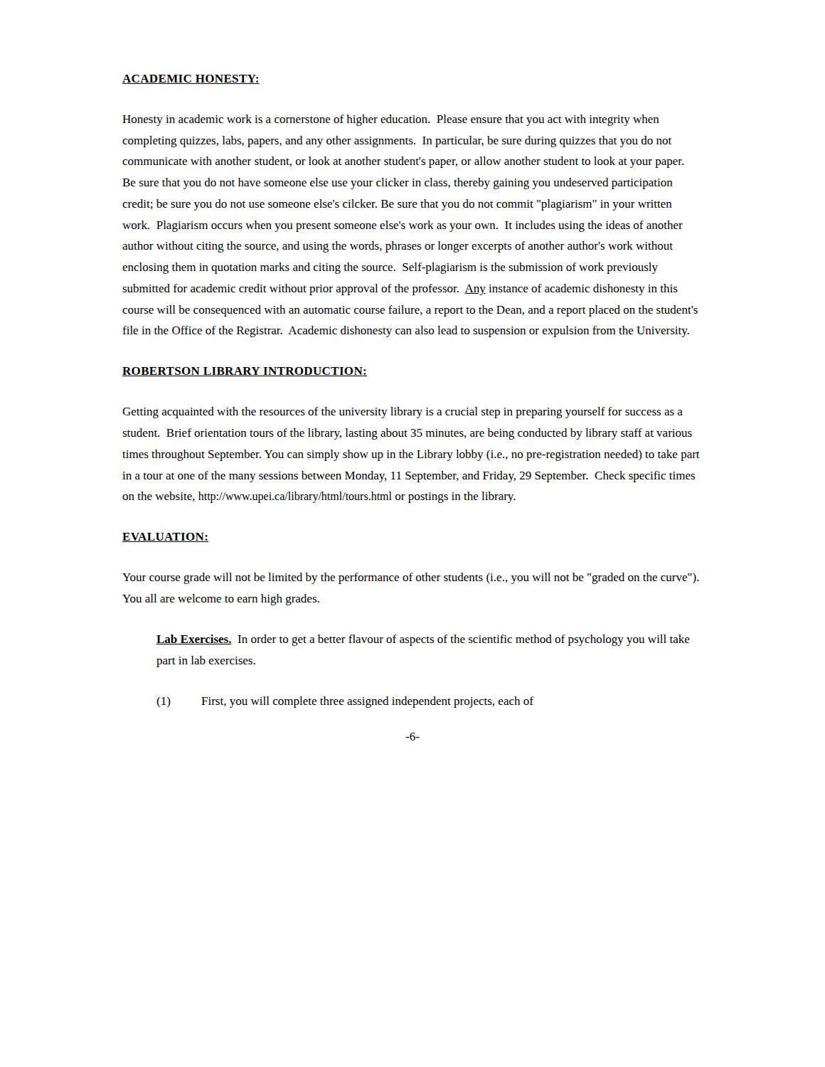ACADEMIC HONESTY:
Honesty in academic work is a cornerstone of higher education. Please ensure that you act with integrity when completing quizzes, labs, papers, and any other assignments. In particular, be sure during quizzes that you do not communicate with another student, or look at another student's paper, or allow another student to look at your paper. Be sure that you do not have someone else use your clicker in class, thereby gaining you undeserved participation credit; be sure you do not use someone else's cilcker. Be sure that you do not commit "plagiarism" in your written work. Plagiarism occurs when you present someone else's work as your own. It includes using the ideas of another author without citing the source, and using the words, phrases or longer excerpts of another author's work without enclosing them in quotation marks and citing the source. Self-plagiarism is the submission of work previously submitted for academic credit without prior approval of the professor. Any instance of academic dishonesty in this course will be consequenced with an automatic course failure, a report to the Dean, and a report placed on the student's file in the Office of the Registrar. Academic dishonesty can also lead to suspension or expulsion from the University.
ROBERTSON LIBRARY INTRODUCTION:
Getting acquainted with the resources of the university library is a crucial step in preparing yourself for success as a student. Brief orientation tours of the library, lasting about 35 minutes, are being conducted by library staff at various times throughout September. You can simply show up in the Library lobby (i.e., no pre-registration needed) to take part in a tour at one of the many sessions between Monday, 11 September, and Friday, 29 September. Check specific times on the website, http://www.upei.ca/library/html/tours.html or postings in the library.
EVALUATION:
Your course grade will not be limited by the performance of other students (i.e., you will not be "graded on the curve"). You all are welcome to earn high grades.
Lab Exercises. In order to get a better flavour of aspects of the scientific method of psychology you will take part in lab exercises.
(1) First, you will complete three assigned independent projects, each of
-6-